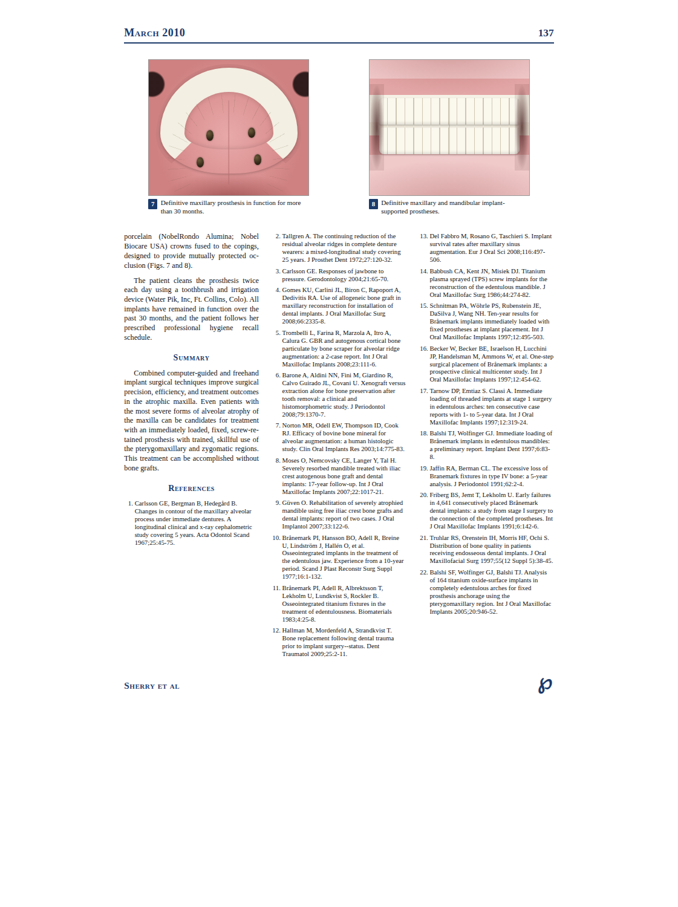March 2010
137
7 Definitive maxillary prosthesis in function for more than 30 months.
8 Definitive maxillary and mandibular implant-supported prostheses.
porcelain (NobelRondo Alumina; Nobel Biocare USA) crowns fused to the copings, designed to provide mutually protected occlusion (Figs. 7 and 8).
The patient cleans the prosthesis twice each day using a toothbrush and irrigation device (Water Pik, Inc, Ft. Collins, Colo). All implants have remained in function over the past 30 months, and the patient follows her prescribed professional hygiene recall schedule.
Summary
Combined computer-guided and freehand implant surgical techniques improve surgical precision, efficiency, and treatment outcomes in the atrophic maxilla. Even patients with the most severe forms of alveolar atrophy of the maxilla can be candidates for treatment with an immediately loaded, fixed, screw-retained prosthesis with trained, skillful use of the pterygomaxillary and zygomatic regions. This treatment can be accomplished without bone grafts.
References
Carlsson GE, Bergman B, Hedegård B. Changes in contour of the maxillary alveolar process under immediate dentures. A longitudinal clinical and x-ray cephalometric study covering 5 years. Acta Odontol Scand 1967;25:45-75.
Tallgren A. The continuing reduction of the residual alveolar ridges in complete denture wearers: a mixed-longitudinal study covering 25 years. J Prosthet Dent 1972;27:120-32.
Carlsson GE. Responses of jawbone to pressure. Gerodontology 2004;21:65-70.
Gomes KU, Carlini JL, Biron C, Rapoport A, Dedivitis RA. Use of allogeneic bone graft in maxillary reconstruction for installation of dental implants. J Oral Maxillofac Surg 2008;66:2335-8.
Trombelli L, Farina R, Marzola A, Itro A, Calura G. GBR and autogenous cortical bone particulate by bone scraper for alveolar ridge augmentation: a 2-case report. Int J Oral Maxillofac Implants 2008;23:111-6.
Barone A, Aldini NN, Fini M, Giardino R, Calvo Guirado JL, Covani U. Xenograft versus extraction alone for bone preservation after tooth removal: a clinical and histomorphometric study. J Periodontol 2008;79:1370-7.
Norton MR, Odell EW, Thompson ID, Cook RJ. Efficacy of bovine bone mineral for alveolar augmentation: a human histologic study. Clin Oral Implants Res 2003;14:775-83.
Moses O, Nemcovsky CE, Langer Y, Tal H. Severely resorbed mandible treated with iliac crest autogenous bone graft and dental implants: 17-year follow-up. Int J Oral Maxillofac Implants 2007;22:1017-21.
Güven O. Rehabilitation of severely atrophied mandible using free iliac crest bone grafts and dental implants: report of two cases. J Oral Implantol 2007;33:122-6.
Brånemark PI, Hansson BO, Adell R, Breine U, Lindström J, Hallén O, et al. Osseointegrated implants in the treatment of the edentulous jaw. Experience from a 10-year period. Scand J Plast Reconstr Surg Suppl 1977;16:1-132.
Brånemark PI, Adell R, Albrektsson T, Lekholm U, Lundkvist S, Rockler B. Osseointegrated titanium fixtures in the treatment of edentulousness. Biomaterials 1983;4:25-8.
Hallman M, Mordenfeld A, Strandkvist T. Bone replacement following dental trauma prior to implant surgery--status. Dent Traumatol 2009;25:2-11.
Del Fabbro M, Rosano G, Taschieri S. Implant survival rates after maxillary sinus augmentation. Eur J Oral Sci 2008;116:497-506.
Babbush CA, Kent JN, Misiek DJ. Titanium plasma sprayed (TPS) screw implants for the reconstruction of the edentulous mandible. J Oral Maxillofac Surg 1986;44:274-82.
Schnitman PA, Wöhrle PS, Rubenstein JE, DaSilva J, Wang NH. Ten-year results for Brånemark implants immediately loaded with fixed prostheses at implant placement. Int J Oral Maxillofac Implants 1997;12:495-503.
Becker W, Becker BE, Israelson H, Lucchini JP, Handelsman M, Ammons W, et al. One-step surgical placement of Brånemark implants: a prospective clinical multicenter study. Int J Oral Maxillofac Implants 1997;12:454-62.
Tarnow DP, Emtiaz S. Classi A. Immediate loading of threaded implants at stage 1 surgery in edentulous arches: ten consecutive case reports with 1- to 5-year data. Int J Oral Maxillofac Implants 1997;12:319-24.
Balshi TJ, Wolfinger GJ. Immediate loading of Brånemark implants in edentulous mandibles: a preliminary report. Implant Dent 1997;6:83-8.
Jaffin RA, Berman CL. The excessive loss of Branemark fixtures in type IV bone: a 5-year analysis. J Periodontol 1991;62:2-4.
Friberg BS, Jemt T, Lekholm U. Early failures in 4,641 consecutively placed Brånemark dental implants: a study from stage I surgery to the connection of the completed prostheses. Int J Oral Maxillofac Implants 1991;6:142-6.
Truhlar RS, Orenstein IH, Morris HF, Ochi S. Distribution of bone quality in patients receiving endosseous dental implants. J Oral Maxillofacial Surg 1997;55(12 Suppl 5):38-45.
Balshi SF, Wolfinger GJ, Balshi TJ. Analysis of 164 titanium oxide-surface implants in completely edentulous arches for fixed prosthesis anchorage using the pterygomaxillary region. Int J Oral Maxillofac Implants 2005;20:946-52.
Sherry et al
℘